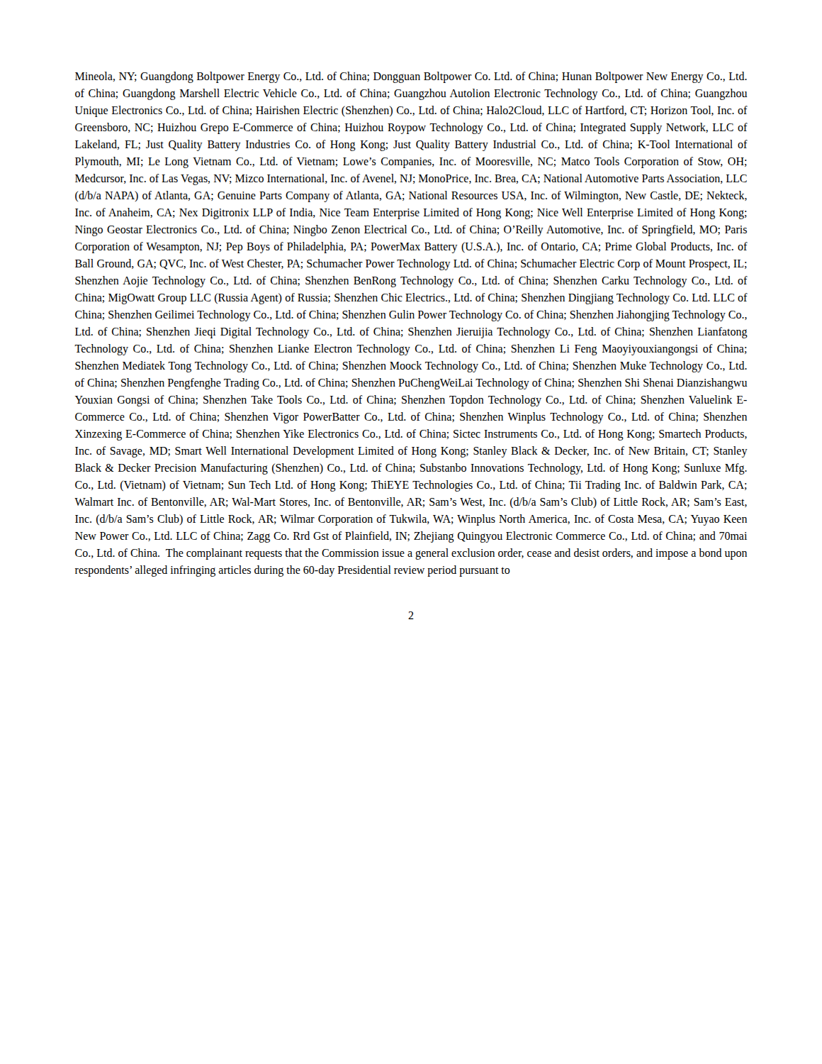Mineola, NY; Guangdong Boltpower Energy Co., Ltd. of China; Dongguan Boltpower Co. Ltd. of China; Hunan Boltpower New Energy Co., Ltd. of China; Guangdong Marshell Electric Vehicle Co., Ltd. of China; Guangzhou Autolion Electronic Technology Co., Ltd. of China; Guangzhou Unique Electronics Co., Ltd. of China; Hairishen Electric (Shenzhen) Co., Ltd. of China; Halo2Cloud, LLC of Hartford, CT; Horizon Tool, Inc. of Greensboro, NC; Huizhou Grepo E-Commerce of China; Huizhou Roypow Technology Co., Ltd. of China; Integrated Supply Network, LLC of Lakeland, FL; Just Quality Battery Industries Co. of Hong Kong; Just Quality Battery Industrial Co., Ltd. of China; K-Tool International of Plymouth, MI; Le Long Vietnam Co., Ltd. of Vietnam; Lowe’s Companies, Inc. of Mooresville, NC; Matco Tools Corporation of Stow, OH; Medcursor, Inc. of Las Vegas, NV; Mizco International, Inc. of Avenel, NJ; MonoPrice, Inc. Brea, CA; National Automotive Parts Association, LLC (d/b/a NAPA) of Atlanta, GA; Genuine Parts Company of Atlanta, GA; National Resources USA, Inc. of Wilmington, New Castle, DE; Nekteck, Inc. of Anaheim, CA; Nex Digitronix LLP of India, Nice Team Enterprise Limited of Hong Kong; Nice Well Enterprise Limited of Hong Kong; Ningo Geostar Electronics Co., Ltd. of China; Ningbo Zenon Electrical Co., Ltd. of China; O’Reilly Automotive, Inc. of Springfield, MO; Paris Corporation of Wesampton, NJ; Pep Boys of Philadelphia, PA; PowerMax Battery (U.S.A.), Inc. of Ontario, CA; Prime Global Products, Inc. of Ball Ground, GA; QVC, Inc. of West Chester, PA; Schumacher Power Technology Ltd. of China; Schumacher Electric Corp of Mount Prospect, IL; Shenzhen Aojie Technology Co., Ltd. of China; Shenzhen BenRong Technology Co., Ltd. of China; Shenzhen Carku Technology Co., Ltd. of China; MigOwatt Group LLC (Russia Agent) of Russia; Shenzhen Chic Electrics., Ltd. of China; Shenzhen Dingjiang Technology Co. Ltd. LLC of China; Shenzhen Geilimei Technology Co., Ltd. of China; Shenzhen Gulin Power Technology Co. of China; Shenzhen Jiahongjing Technology Co., Ltd. of China; Shenzhen Jieqi Digital Technology Co., Ltd. of China; Shenzhen Jieruijia Technology Co., Ltd. of China; Shenzhen Lianfatong Technology Co., Ltd. of China; Shenzhen Lianke Electron Technology Co., Ltd. of China; Shenzhen Li Feng Maoyiyouxiangongsi of China; Shenzhen Mediatek Tong Technology Co., Ltd. of China; Shenzhen Moock Technology Co., Ltd. of China; Shenzhen Muke Technology Co., Ltd. of China; Shenzhen Pengfenghe Trading Co., Ltd. of China; Shenzhen PuChengWeiLai Technology of China; Shenzhen Shi Shenai Dianzishangwu Youxian Gongsi of China; Shenzhen Take Tools Co., Ltd. of China; Shenzhen Topdon Technology Co., Ltd. of China; Shenzhen Valuelink E-Commerce Co., Ltd. of China; Shenzhen Vigor PowerBatter Co., Ltd. of China; Shenzhen Winplus Technology Co., Ltd. of China; Shenzhen Xinzexing E-Commerce of China; Shenzhen Yike Electronics Co., Ltd. of China; Sictec Instruments Co., Ltd. of Hong Kong; Smartech Products, Inc. of Savage, MD; Smart Well International Development Limited of Hong Kong; Stanley Black & Decker, Inc. of New Britain, CT; Stanley Black & Decker Precision Manufacturing (Shenzhen) Co., Ltd. of China; Substanbo Innovations Technology, Ltd. of Hong Kong; Sunluxe Mfg. Co., Ltd. (Vietnam) of Vietnam; Sun Tech Ltd. of Hong Kong; ThiEYE Technologies Co., Ltd. of China; Tii Trading Inc. of Baldwin Park, CA; Walmart Inc. of Bentonville, AR; Wal-Mart Stores, Inc. of Bentonville, AR; Sam’s West, Inc. (d/b/a Sam’s Club) of Little Rock, AR; Sam’s East, Inc. (d/b/a Sam’s Club) of Little Rock, AR; Wilmar Corporation of Tukwila, WA; Winplus North America, Inc. of Costa Mesa, CA; Yuyao Keen New Power Co., Ltd. LLC of China; Zagg Co. Rrd Gst of Plainfield, IN; Zhejiang Quingyou Electronic Commerce Co., Ltd. of China; and 70mai Co., Ltd. of China. The complainant requests that the Commission issue a general exclusion order, cease and desist orders, and impose a bond upon respondents’ alleged infringing articles during the 60-day Presidential review period pursuant to
2